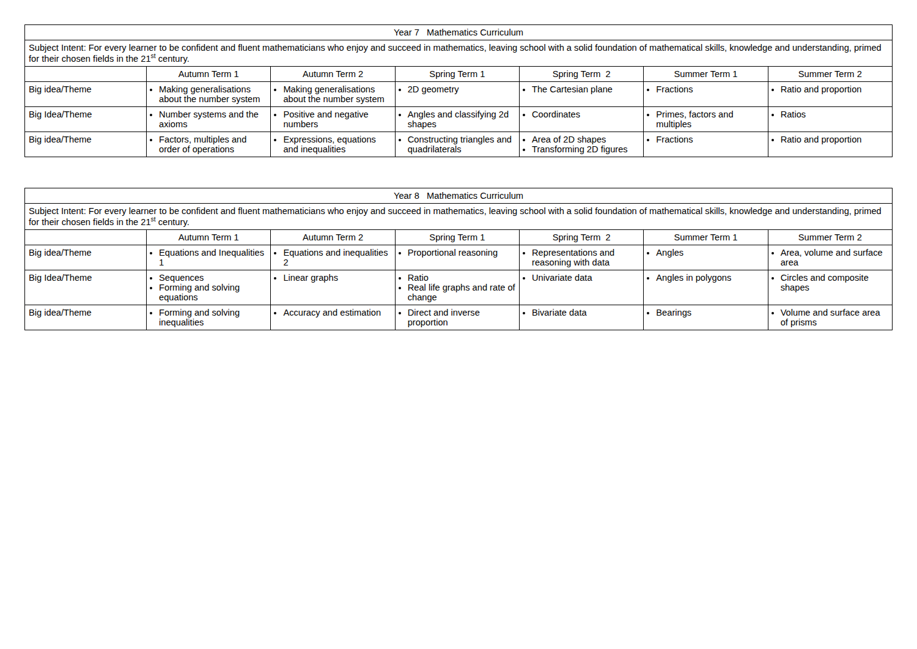| Year 7 Mathematics Curriculum |
| Subject Intent: For every learner to be confident and fluent mathematicians who enjoy and succeed in mathematics, leaving school with a solid foundation of mathematical skills, knowledge and understanding, primed for their chosen fields in the 21 st century. |
| | Autumn Term 1 | Autumn Term 2 | Spring Term 1 | Spring Term 2 | Summer Term 1 | Summer Term 2 |
| Big idea/Theme | Making generalisations about the number system | Making generalisations about the number system | 2D geometry | The Cartesian plane | Fractions | Ratio and proportion |
| Big Idea/Theme | Number systems and the axioms | Positive and negative numbers | Angles and classifying 2d shapes | Coordinates | Primes, factors and multiples | Ratios |
| Big idea/Theme | Factors, multiples and order of operations | Expressions, equations and inequalities | Constructing triangles and quadrilaterals | Area of 2D shapes Transforming 2D figures | Fractions | Ratio and proportion |
| Year 8 Mathematics Curriculum |
| Subject Intent: For every learner to be confident and fluent mathematicians who enjoy and succeed in mathematics, leaving school with a solid foundation of mathematical skills, knowledge and understanding, primed for their chosen fields in the 21 st century. |
| | Autumn Term 1 | Autumn Term 2 | Spring Term 1 | Spring Term 2 | Summer Term 1 | Summer Term 2 |
| Big idea/Theme | Equations and Inequalities 1 | Equations and inequalities 2 | Proportional reasoning | Representations and reasoning with data | Angles | Area, volume and surface area |
| Big Idea/Theme | Sequences Forming and solving equations | Linear graphs | Ratio Real life graphs and rate of change | Univariate data | Angles in polygons | Circles and composite shapes |
| Big idea/Theme | Forming and solving inequalities | Accuracy and estimation | Direct and inverse proportion | Bivariate data | Bearings | Volume and surface area of prisms |